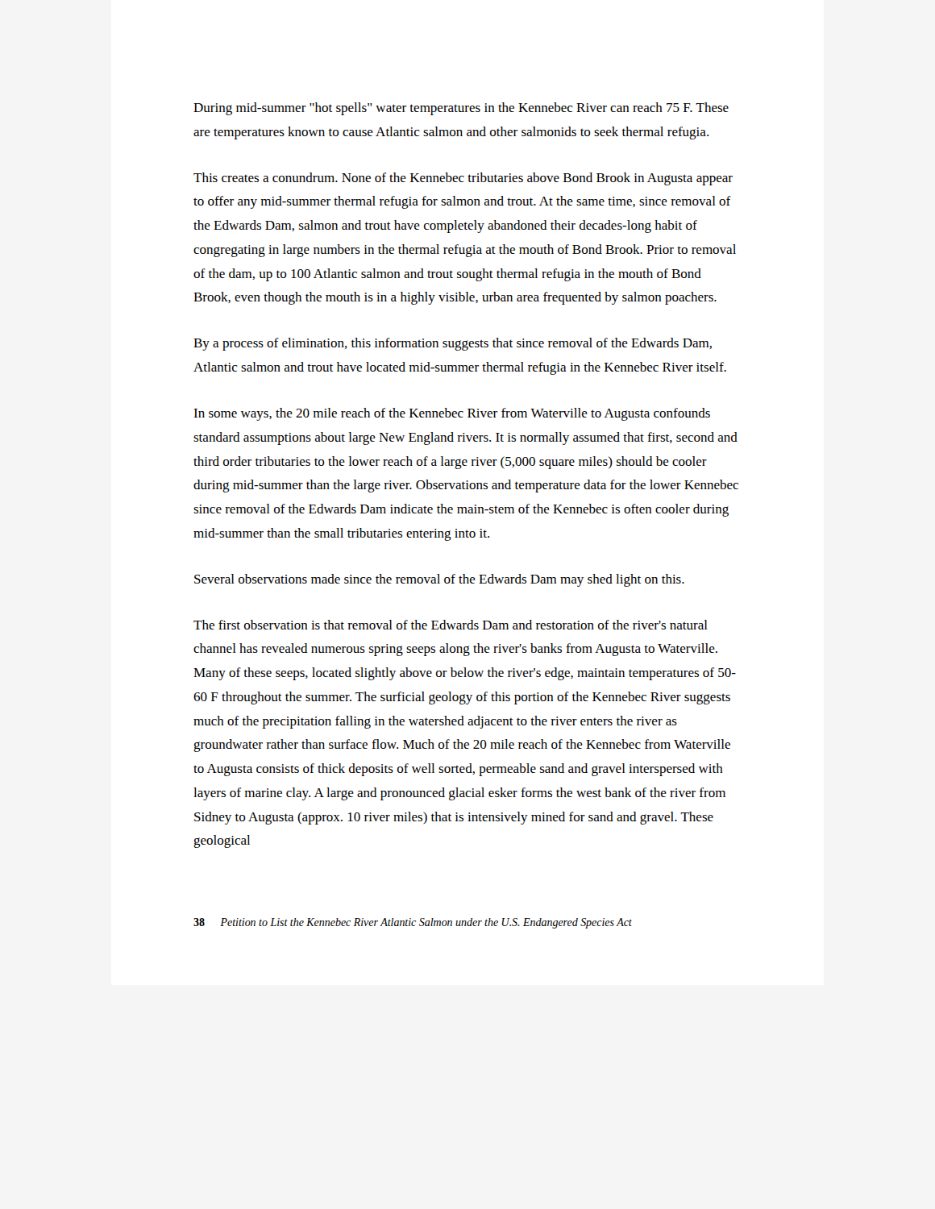During mid-summer "hot spells" water temperatures in the Kennebec River can reach 75 F. These are temperatures known to cause Atlantic salmon and other salmonids to seek thermal refugia.
This creates a conundrum. None of the Kennebec tributaries above Bond Brook in Augusta appear to offer any mid-summer thermal refugia for salmon and trout. At the same time, since removal of the Edwards Dam, salmon and trout have completely abandoned their decades-long habit of congregating in large numbers in the thermal refugia at the mouth of Bond Brook. Prior to removal of the dam, up to 100 Atlantic salmon and trout sought thermal refugia in the mouth of Bond Brook, even though the mouth is in a highly visible, urban area frequented by salmon poachers.
By a process of elimination, this information suggests that since removal of the Edwards Dam, Atlantic salmon and trout have located mid-summer thermal refugia in the Kennebec River itself.
In some ways, the 20 mile reach of the Kennebec River from Waterville to Augusta confounds standard assumptions about large New England rivers. It is normally assumed that first, second and third order tributaries to the lower reach of a large river (5,000 square miles) should be cooler during mid-summer than the large river. Observations and temperature data for the lower Kennebec since removal of the Edwards Dam indicate the main-stem of the Kennebec is often cooler during mid-summer than the small tributaries entering into it.
Several observations made since the removal of the Edwards Dam may shed light on this.
The first observation is that removal of the Edwards Dam and restoration of the river's natural channel has revealed numerous spring seeps along the river's banks from Augusta to Waterville. Many of these seeps, located slightly above or below the river's edge, maintain temperatures of 50-60 F throughout the summer. The surficial geology of this portion of the Kennebec River suggests much of the precipitation falling in the watershed adjacent to the river enters the river as groundwater rather than surface flow. Much of the 20 mile reach of the Kennebec from Waterville to Augusta consists of thick deposits of well sorted, permeable sand and gravel interspersed with layers of marine clay. A large and pronounced glacial esker forms the west bank of the river from Sidney to Augusta (approx. 10 river miles) that is intensively mined for sand and gravel. These geological
38 Petition to List the Kennebec River Atlantic Salmon under the U.S. Endangered Species Act